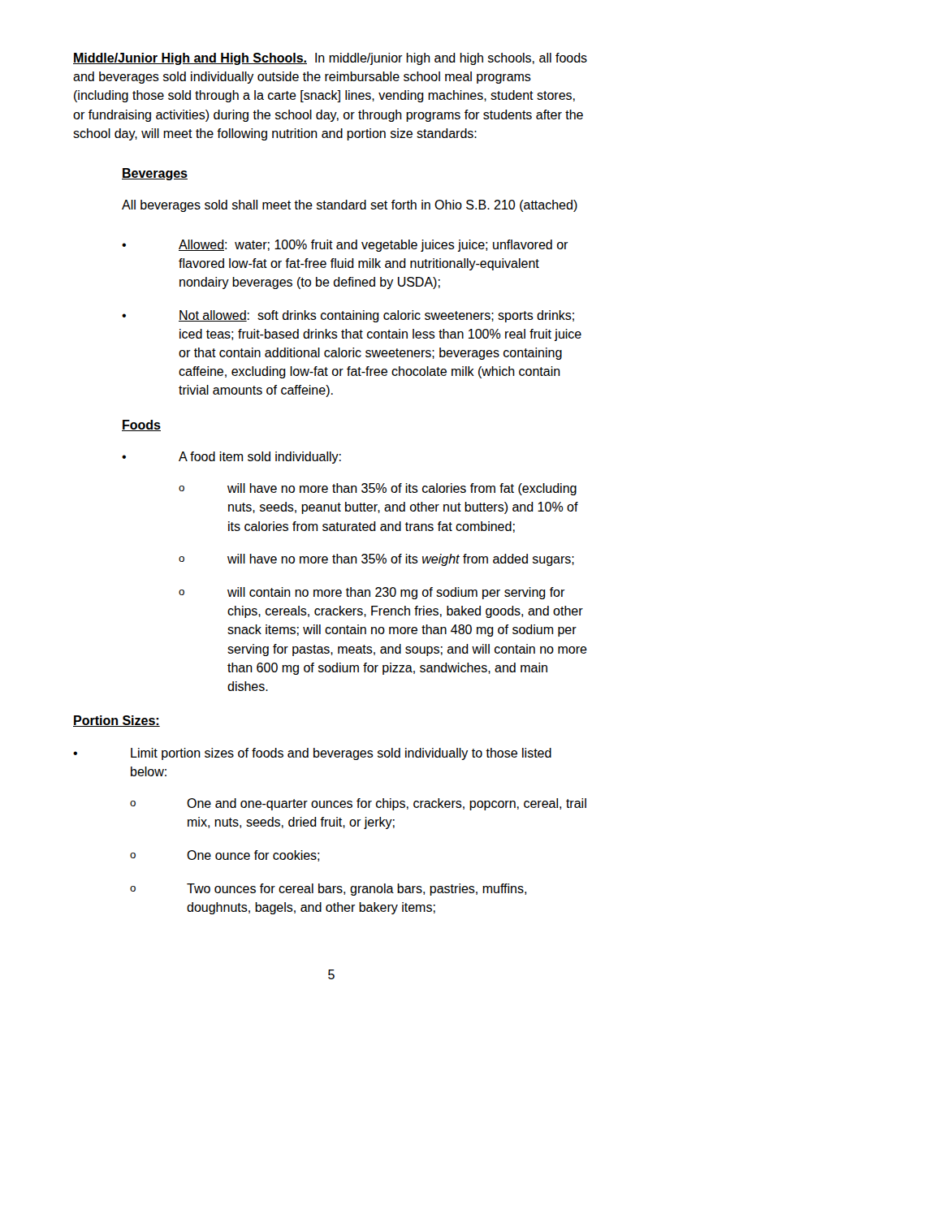Middle/Junior High and High Schools. In middle/junior high and high schools, all foods and beverages sold individually outside the reimbursable school meal programs (including those sold through a la carte [snack] lines, vending machines, student stores, or fundraising activities) during the school day, or through programs for students after the school day, will meet the following nutrition and portion size standards:
Beverages
All beverages sold shall meet the standard set forth in Ohio S.B. 210 (attached)
Allowed: water; 100% fruit and vegetable juices juice; unflavored or flavored low-fat or fat-free fluid milk and nutritionally-equivalent nondairy beverages (to be defined by USDA);
Not allowed: soft drinks containing caloric sweeteners; sports drinks; iced teas; fruit-based drinks that contain less than 100% real fruit juice or that contain additional caloric sweeteners; beverages containing caffeine, excluding low-fat or fat-free chocolate milk (which contain trivial amounts of caffeine).
Foods
A food item sold individually:
will have no more than 35% of its calories from fat (excluding nuts, seeds, peanut butter, and other nut butters) and 10% of its calories from saturated and trans fat combined;
will have no more than 35% of its weight from added sugars;
will contain no more than 230 mg of sodium per serving for chips, cereals, crackers, French fries, baked goods, and other snack items; will contain no more than 480 mg of sodium per serving for pastas, meats, and soups; and will contain no more than 600 mg of sodium for pizza, sandwiches, and main dishes.
Portion Sizes:
Limit portion sizes of foods and beverages sold individually to those listed below:
One and one-quarter ounces for chips, crackers, popcorn, cereal, trail mix, nuts, seeds, dried fruit, or jerky;
One ounce for cookies;
Two ounces for cereal bars, granola bars, pastries, muffins, doughnuts, bagels, and other bakery items;
5